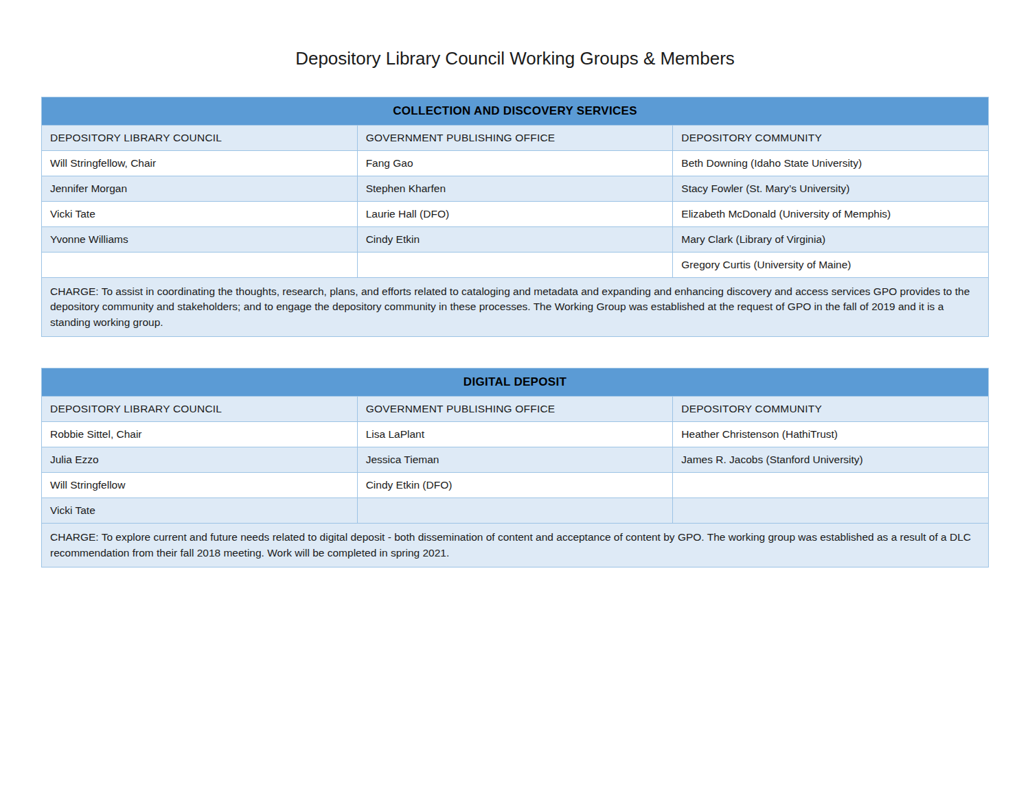Depository Library Council Working Groups & Members
COLLECTION AND DISCOVERY SERVICES
| DEPOSITORY LIBRARY COUNCIL | GOVERNMENT PUBLISHING OFFICE | DEPOSITORY COMMUNITY |
| --- | --- | --- |
| Will Stringfellow, Chair | Fang Gao | Beth Downing (Idaho State University) |
| Jennifer Morgan | Stephen Kharfen | Stacy Fowler (St. Mary’s University) |
| Vicki Tate | Laurie Hall (DFO) | Elizabeth McDonald (University of Memphis) |
| Yvonne Williams | Cindy Etkin | Mary Clark (Library of Virginia) |
| | | Gregory Curtis (University of Maine) |
| CHARGE: To assist in coordinating the thoughts, research, plans, and efforts related to cataloging and metadata and expanding and enhancing discovery and access services GPO provides to the depository community and stakeholders; and to engage the depository community in these processes. The Working Group was established at the request of GPO in the fall of 2019 and it is a standing working group. |
DIGITAL DEPOSIT
| DEPOSITORY LIBRARY COUNCIL | GOVERNMENT PUBLISHING OFFICE | DEPOSITORY COMMUNITY |
| --- | --- | --- |
| Robbie Sittel, Chair | Lisa LaPlant | Heather Christenson (HathiTrust) |
| Julia Ezzo | Jessica Tieman | James R. Jacobs (Stanford University) |
| Will Stringfellow | Cindy Etkin (DFO) | |
| Vicki Tate | | |
| CHARGE: To explore current and future needs related to digital deposit - both dissemination of content and acceptance of content by GPO. The working group was established as a result of a DLC recommendation from their fall 2018 meeting. Work will be completed in spring 2021. |